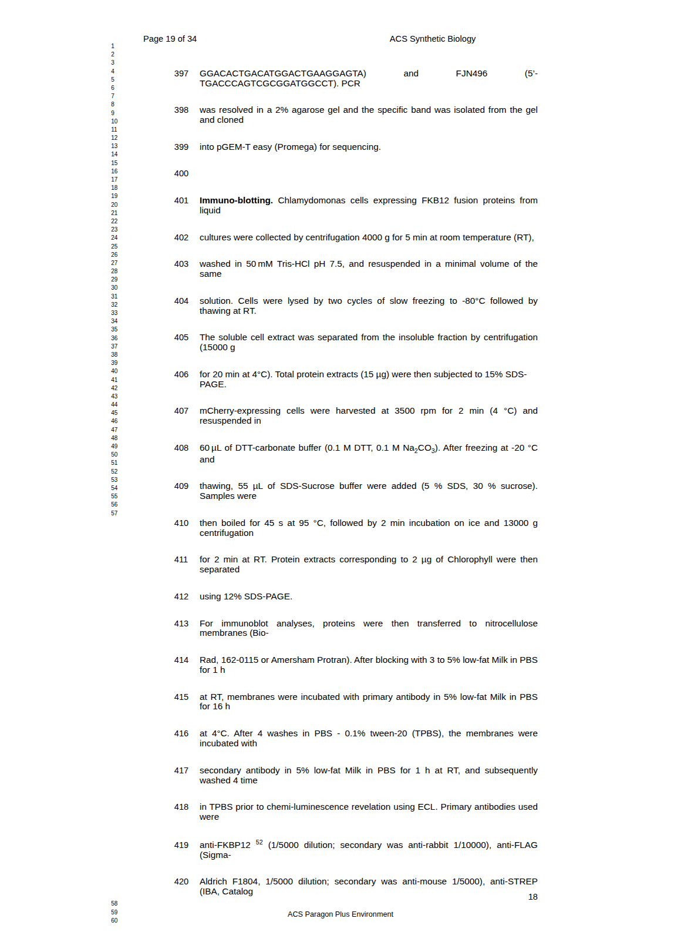1
2
3
4
5
6
7
8
9
10
11
12
13
14
15
16
17
18
19
20
21
22
23
24
25
26
27
28
29
30
31
32
33
34
35
36
37
38
39
40
41
42
43
44
45
46
47
48
49
50
51
52
53
54
55
56
57
58
59
60
Page 19 of 34
ACS Synthetic Biology
397
GGACACTGACATGGACTGAAGGAGTA) and FJN496 (5’- TGACCCAGTCGCGGATGGCCT). PCR
398
was resolved in a 2% agarose gel and the specific band was isolated from the gel and cloned
399
into pGEM-T easy (Promega) for sequencing.
400
401
Immuno-blotting. Chlamydomonas cells expressing FKB12 fusion proteins from liquid
402
cultures were collected by centrifugation 4000 g for 5 min at room temperature (RT),
403
washed in 50 mM Tris-HCl pH 7.5, and resuspended in a minimal volume of the same
404
solution. Cells were lysed by two cycles of slow freezing to -80°C followed by thawing at RT.
405
The soluble cell extract was separated from the insoluble fraction by centrifugation (15000 g
406
for 20 min at 4°C). Total protein extracts (15 µg) were then subjected to 15% SDS-PAGE.
407
mCherry-expressing cells were harvested at 3500 rpm for 2 min (4 °C) and resuspended in
408
60 µL of DTT-carbonate buffer (0.1 M DTT, 0.1 M Na2CO3). After freezing at -20 °C and
409
thawing, 55 µL of SDS-Sucrose buffer were added (5 % SDS, 30 % sucrose). Samples were
410
then boiled for 45 s at 95 °C, followed by 2 min incubation on ice and 13000 g centrifugation
411
for 2 min at RT. Protein extracts corresponding to 2 µg of Chlorophyll were then separated
412
using 12% SDS-PAGE.
413
For immunoblot analyses, proteins were then transferred to nitrocellulose membranes (Bio-
414
Rad, 162-0115 or Amersham Protran). After blocking with 3 to 5% low-fat Milk in PBS for 1 h
415
at RT, membranes were incubated with primary antibody in 5% low-fat Milk in PBS for 16 h
416
at 4°C. After 4 washes in PBS - 0.1% tween-20 (TPBS), the membranes were incubated with
417
secondary antibody in 5% low-fat Milk in PBS for 1 h at RT, and subsequently washed 4 time
418
in TPBS prior to chemi-luminescence revelation using ECL. Primary antibodies used were
419
anti-FKBP12 52 (1/5000 dilution; secondary was anti-rabbit 1/10000), anti-FLAG (Sigma-
420
Aldrich F1804, 1/5000 dilution; secondary was anti-mouse 1/5000), anti-STREP (IBA, Catalog
18
ACS Paragon Plus Environment